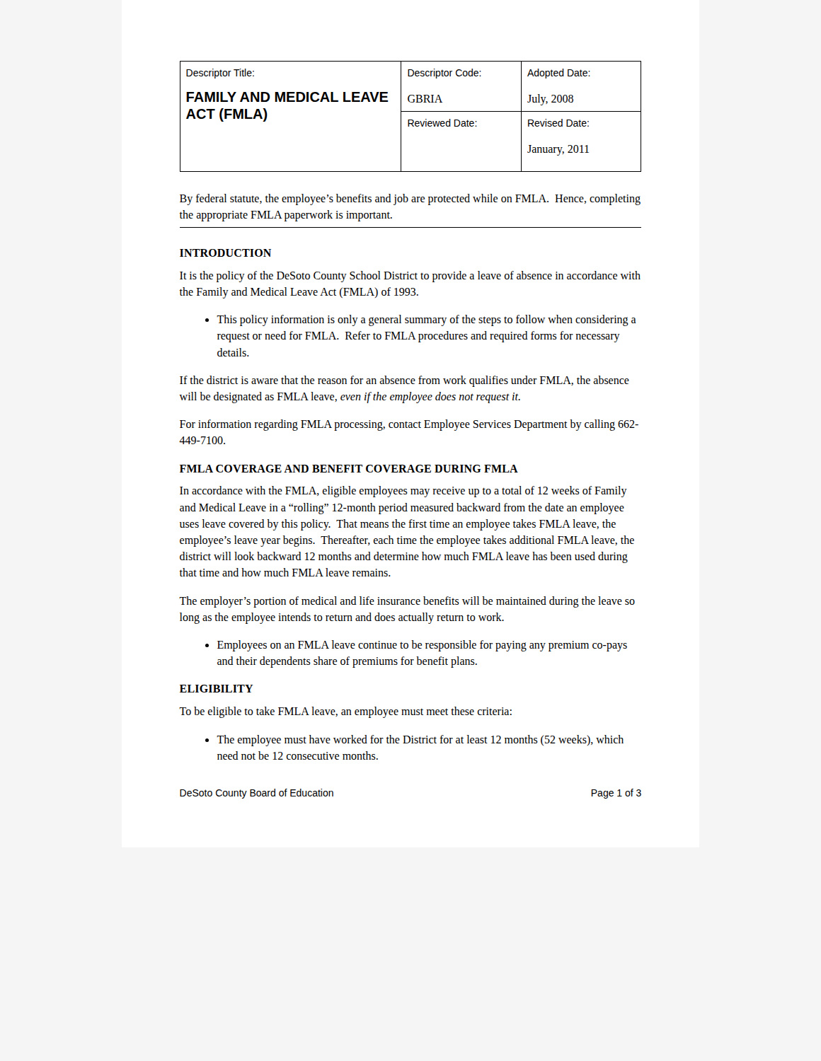| Descriptor Title: FAMILY AND MEDICAL LEAVE ACT (FMLA) | Descriptor Code: GBRIA | Adopted Date: July, 2008 |
| Reviewed Date: | Revised Date: January, 2011 |
By federal statute, the employee’s benefits and job are protected while on FMLA. Hence, completing the appropriate FMLA paperwork is important.
INTRODUCTION
It is the policy of the DeSoto County School District to provide a leave of absence in accordance with the Family and Medical Leave Act (FMLA) of 1993.
This policy information is only a general summary of the steps to follow when considering a request or need for FMLA. Refer to FMLA procedures and required forms for necessary details.
If the district is aware that the reason for an absence from work qualifies under FMLA, the absence will be designated as FMLA leave, even if the employee does not request it.
For information regarding FMLA processing, contact Employee Services Department by calling 662-449-7100.
FMLA COVERAGE AND BENEFIT COVERAGE DURING FMLA
In accordance with the FMLA, eligible employees may receive up to a total of 12 weeks of Family and Medical Leave in a “rolling” 12-month period measured backward from the date an employee uses leave covered by this policy. That means the first time an employee takes FMLA leave, the employee’s leave year begins. Thereafter, each time the employee takes additional FMLA leave, the district will look backward 12 months and determine how much FMLA leave has been used during that time and how much FMLA leave remains.
The employer’s portion of medical and life insurance benefits will be maintained during the leave so long as the employee intends to return and does actually return to work.
Employees on an FMLA leave continue to be responsible for paying any premium co-pays and their dependents share of premiums for benefit plans.
ELIGIBILITY
To be eligible to take FMLA leave, an employee must meet these criteria:
The employee must have worked for the District for at least 12 months (52 weeks), which need not be 12 consecutive months.
DeSoto County Board of Education Page 1 of 3